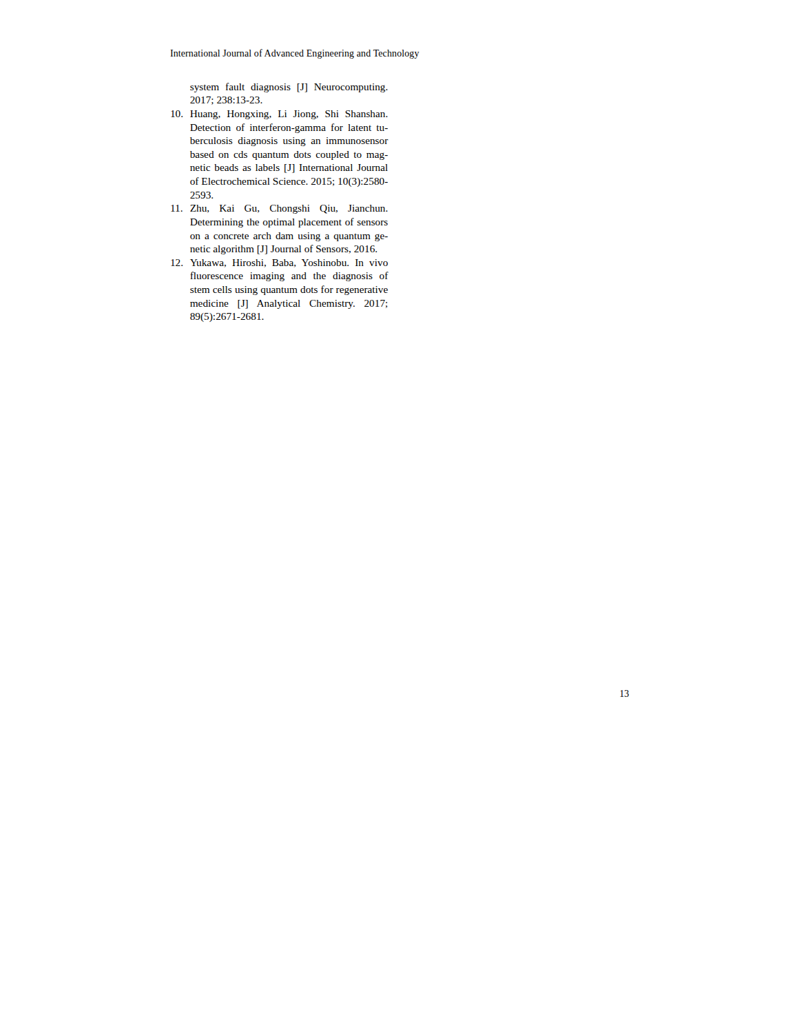International Journal of Advanced Engineering and Technology
system fault diagnosis [J] Neurocomputing. 2017; 238:13-23.
10. Huang, Hongxing, Li Jiong, Shi Shanshan. Detection of interferon-gamma for latent tuberculosis diagnosis using an immunosensor based on cds quantum dots coupled to magnetic beads as labels [J] International Journal of Electrochemical Science. 2015; 10(3):2580-2593.
11. Zhu, Kai Gu, Chongshi Qiu, Jianchun. Determining the optimal placement of sensors on a concrete arch dam using a quantum genetic algorithm [J] Journal of Sensors, 2016.
12. Yukawa, Hiroshi, Baba, Yoshinobu. In vivo fluorescence imaging and the diagnosis of stem cells using quantum dots for regenerative medicine [J] Analytical Chemistry. 2017; 89(5):2671-2681.
13